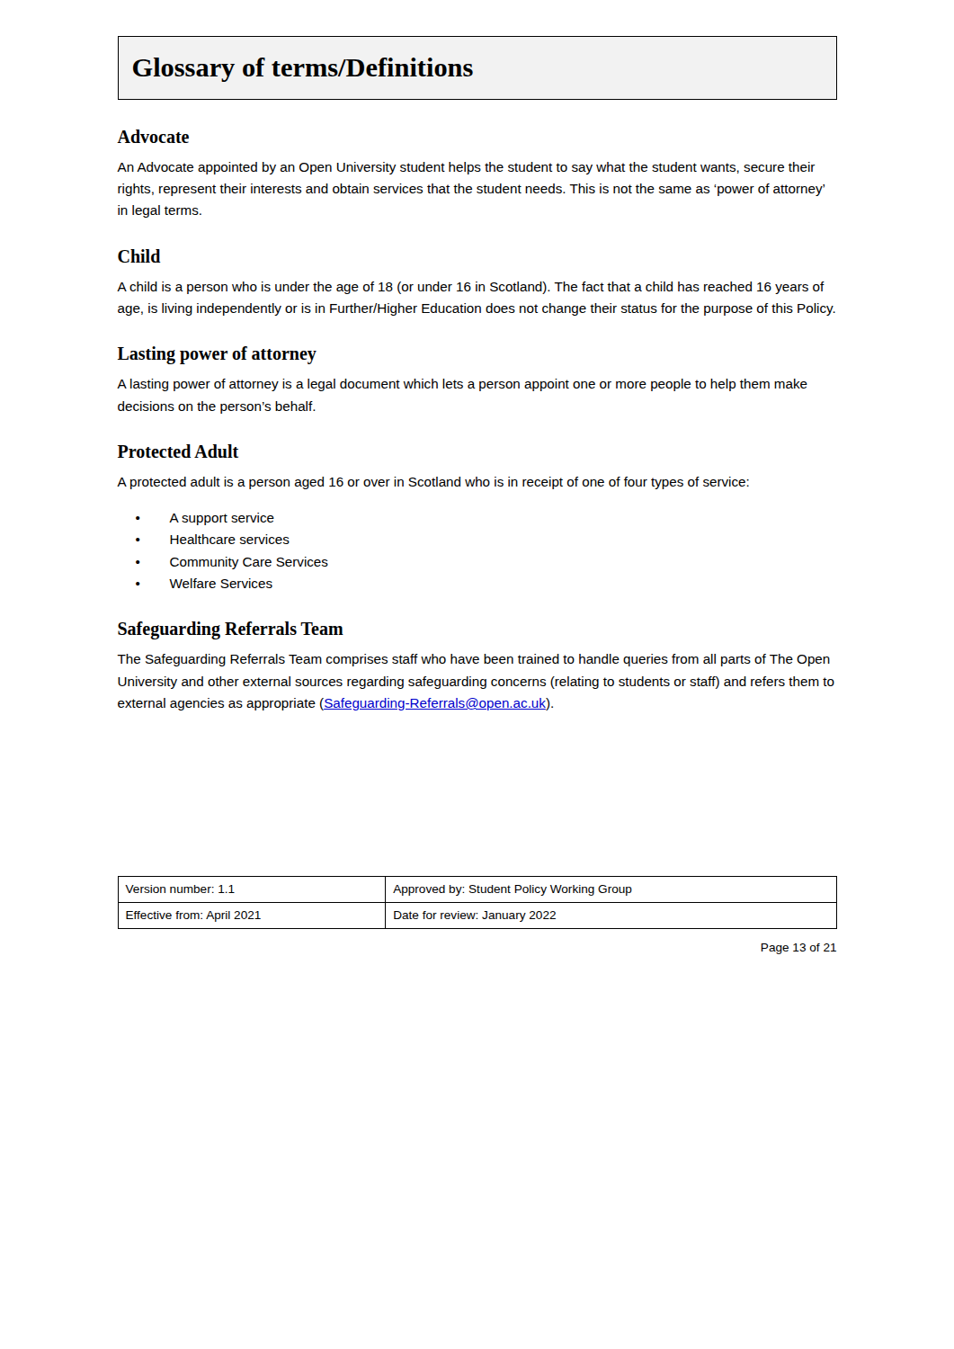Glossary of terms/Definitions
Advocate
An Advocate appointed by an Open University student helps the student to say what the student wants, secure their rights, represent their interests and obtain services that the student needs. This is not the same as ‘power of attorney’ in legal terms.
Child
A child is a person who is under the age of 18 (or under 16 in Scotland). The fact that a child has reached 16 years of age, is living independently or is in Further/Higher Education does not change their status for the purpose of this Policy.
Lasting power of attorney
A lasting power of attorney is a legal document which lets a person appoint one or more people to help them make decisions on the person’s behalf.
Protected Adult
A protected adult is a person aged 16 or over in Scotland who is in receipt of one of four types of service:
A support service
Healthcare services
Community Care Services
Welfare Services
Safeguarding Referrals Team
The Safeguarding Referrals Team comprises staff who have been trained to handle queries from all parts of The Open University and other external sources regarding safeguarding concerns (relating to students or staff) and refers them to external agencies as appropriate (Safeguarding-Referrals@open.ac.uk).
| Version number: 1.1 | Approved by: Student Policy Working Group |
| Effective from: April 2021 | Date for review: January 2022 |
Page 13 of 21